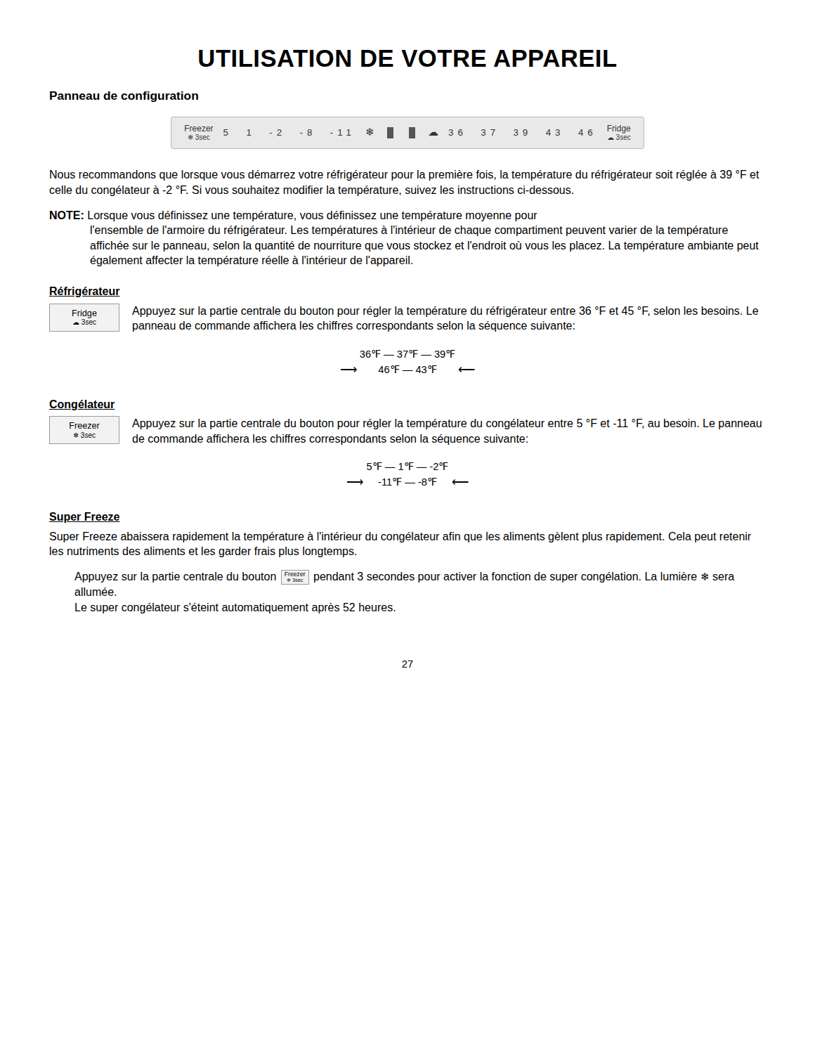UTILISATION DE VOTRE APPAREIL
Panneau de configuration
Freezer❄ 3sec 5 1 -2 -8 -11 ❄ ☁ 36 37 39 43 46 Fridge☁ 3sec
Nous recommandons que lorsque vous démarrez votre réfrigérateur pour la première fois, la température du réfrigérateur soit réglée à 39 °F et celle du congélateur à -2 °F. Si vous souhaitez modifier la température, suivez les instructions ci-dessous.
NOTE: Lorsque vous définissez une température, vous définissez une température moyenne pour l'ensemble de l'armoire du réfrigérateur. Les températures à l'intérieur de chaque compartiment peuvent varier de la température affichée sur le panneau, selon la quantité de nourriture que vous stockez et l'endroit où vous les placez. La température ambiante peut également affecter la température réelle à l'intérieur de l'appareil.
Réfrigérateur
Fridge☁ 3sec
Appuyez sur la partie centrale du bouton pour régler la température du réfrigérateur entre 36 °F et 45 °F, selon les besoins. Le panneau de commande affichera les chiffres correspondants selon la séquence suivante:
⟶ 36℉ — 37℉ — 39℉
46℉ — 43℉ ⟵
Congélateur
Freezer❄ 3sec
Appuyez sur la partie centrale du bouton pour régler la température du congélateur entre 5 °F et -11 °F, au besoin. Le panneau de commande affichera les chiffres correspondants selon la séquence suivante:
⟶ 5℉ — 1℉ — -2℉
-11℉ — -8℉ ⟵
Super Freeze
Super Freeze abaissera rapidement la température à l'intérieur du congélateur afin que les aliments gèlent plus rapidement. Cela peut retenir les nutriments des aliments et les garder frais plus longtemps.
Appuyez sur la partie centrale du bouton Freezer❄ 3sec pendant 3 secondes pour activer la fonction de super congélation. La lumière ❄ sera allumée.
Le super congélateur s'éteint automatiquement après 52 heures.
27